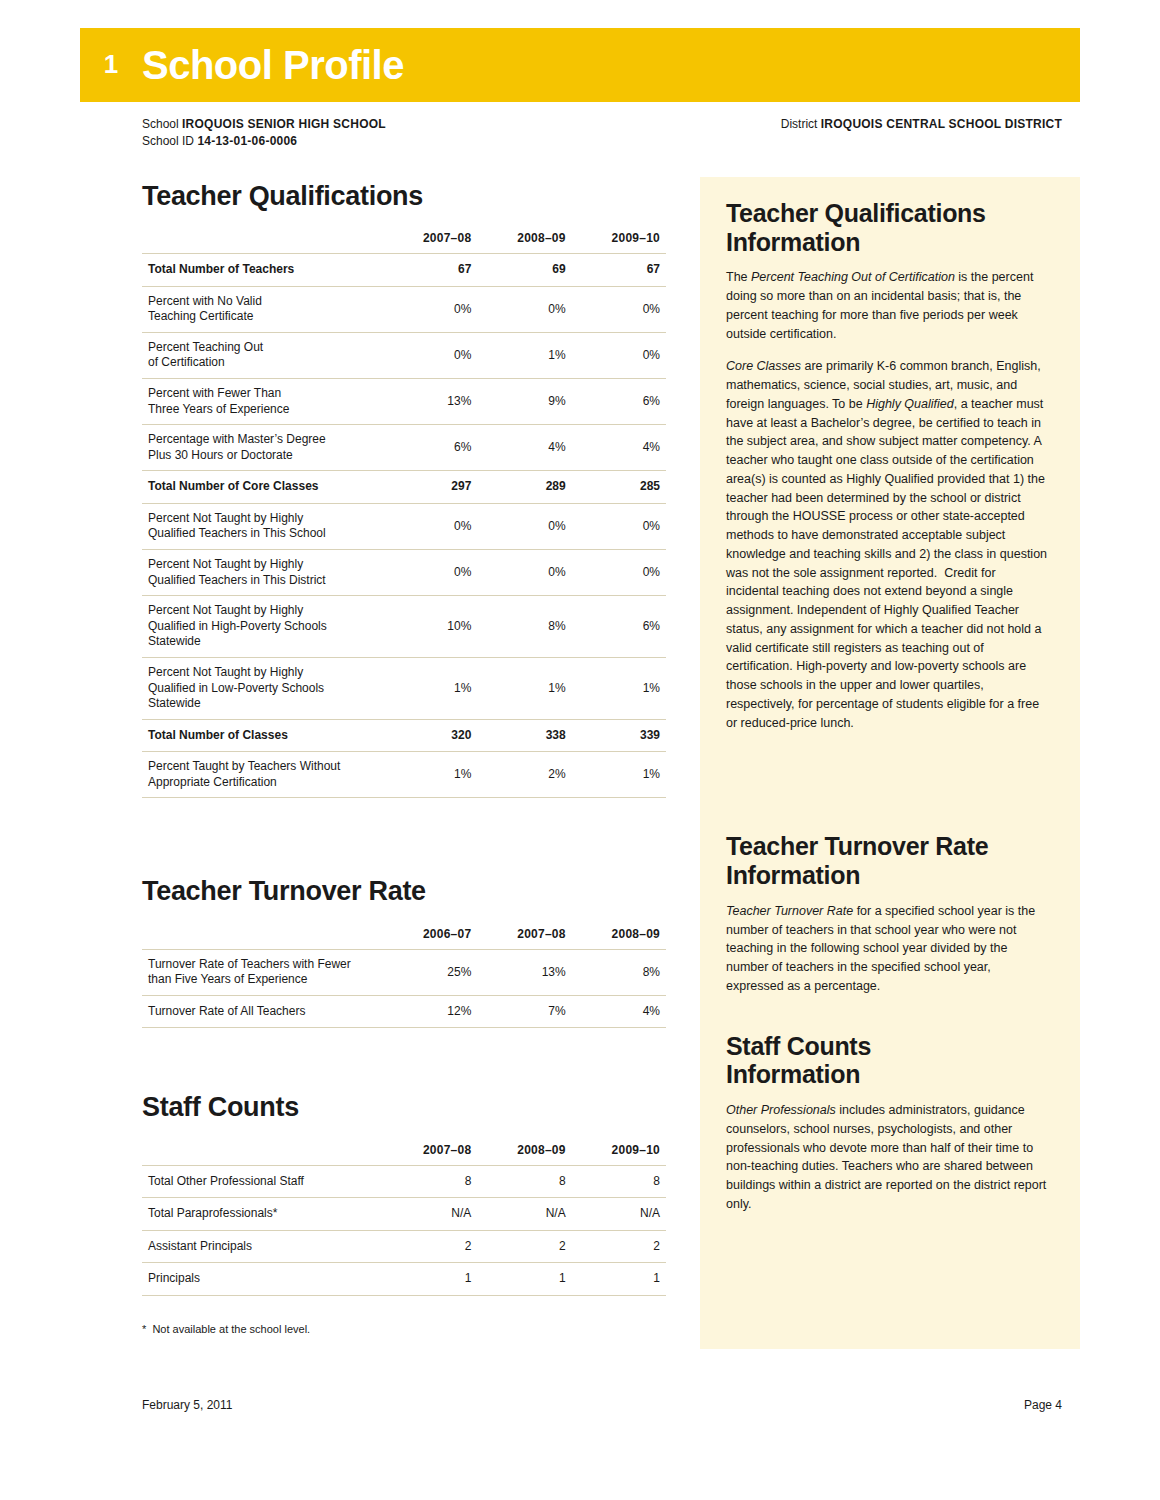1
School Profile
School IROQUOIS SENIOR HIGH SCHOOL
School ID 14-13-01-06-0006
District IROQUOIS CENTRAL SCHOOL DISTRICT
Teacher Qualifications
| | 2007–08 | 2008–09 | 2009–10 |
| --- | --- | --- | --- |
| Total Number of Teachers | 67 | 69 | 67 |
| Percent with No Valid Teaching Certificate | 0% | 0% | 0% |
| Percent Teaching Out of Certification | 0% | 1% | 0% |
| Percent with Fewer Than Three Years of Experience | 13% | 9% | 6% |
| Percentage with Master’s Degree Plus 30 Hours or Doctorate | 6% | 4% | 4% |
| Total Number of Core Classes | 297 | 289 | 285 |
| Percent Not Taught by Highly Qualified Teachers in This School | 0% | 0% | 0% |
| Percent Not Taught by Highly Qualified Teachers in This District | 0% | 0% | 0% |
| Percent Not Taught by Highly Qualified in High-Poverty Schools Statewide | 10% | 8% | 6% |
| Percent Not Taught by Highly Qualified in Low-Poverty Schools Statewide | 1% | 1% | 1% |
| Total Number of Classes | 320 | 338 | 339 |
| Percent Taught by Teachers Without Appropriate Certification | 1% | 2% | 1% |
Teacher Turnover Rate
| | 2006–07 | 2007–08 | 2008–09 |
| --- | --- | --- | --- |
| Turnover Rate of Teachers with Fewer than Five Years of Experience | 25% | 13% | 8% |
| Turnover Rate of All Teachers | 12% | 7% | 4% |
Staff Counts
| | 2007–08 | 2008–09 | 2009–10 |
| --- | --- | --- | --- |
| Total Other Professional Staff | 8 | 8 | 8 |
| Total Paraprofessionals* | N/A | N/A | N/A |
| Assistant Principals | 2 | 2 | 2 |
| Principals | 1 | 1 | 1 |
* Not available at the school level.
Teacher Qualifications
Information
The Percent Teaching Out of Certification is the percent doing so more than on an incidental basis; that is, the percent teaching for more than five periods per week outside certification.
Core Classes are primarily K-6 common branch, English, mathematics, science, social studies, art, music, and foreign languages. To be Highly Qualified, a teacher must have at least a Bachelor’s degree, be certified to teach in the subject area, and show subject matter competency. A teacher who taught one class outside of the certification area(s) is counted as Highly Qualified provided that 1) the teacher had been determined by the school or district through the HOUSSE process or other state-accepted methods to have demonstrated acceptable subject knowledge and teaching skills and 2) the class in question was not the sole assignment reported. Credit for incidental teaching does not extend beyond a single assignment. Independent of Highly Qualified Teacher status, any assignment for which a teacher did not hold a valid certificate still registers as teaching out of certification. High-poverty and low-poverty schools are those schools in the upper and lower quartiles, respectively, for percentage of students eligible for a free or reduced-price lunch.
Teacher Turnover Rate
Information
Teacher Turnover Rate for a specified school year is the number of teachers in that school year who were not teaching in the following school year divided by the number of teachers in the specified school year, expressed as a percentage.
Staff Counts
Information
Other Professionals includes administrators, guidance counselors, school nurses, psychologists, and other professionals who devote more than half of their time to non-teaching duties. Teachers who are shared between buildings within a district are reported on the district report only.
February 5, 2011
Page 4